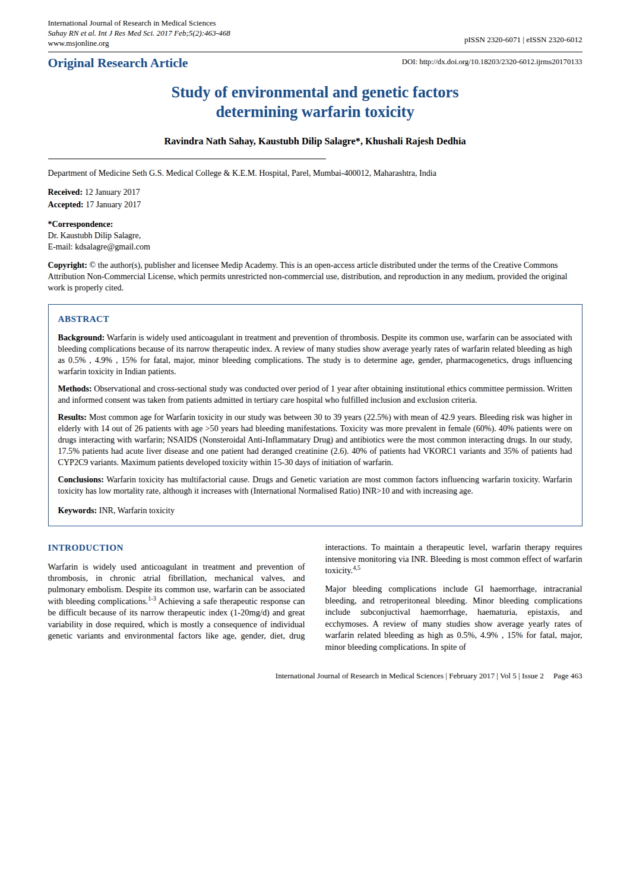International Journal of Research in Medical Sciences
Sahay RN et al. Int J Res Med Sci. 2017 Feb;5(2):463-468
www.msjonline.org
pISSN 2320-6071 | eISSN 2320-6012
DOI: http://dx.doi.org/10.18203/2320-6012.ijrms20170133
Original Research Article
Study of environmental and genetic factors
determining warfarin toxicity
Ravindra Nath Sahay, Kaustubh Dilip Salagre*, Khushali Rajesh Dedhia
Department of Medicine Seth G.S. Medical College & K.E.M. Hospital, Parel, Mumbai-400012, Maharashtra, India
Received: 12 January 2017
Accepted: 17 January 2017
*Correspondence:
Dr. Kaustubh Dilip Salagre,
E-mail: kdsalagre@gmail.com
Copyright: © the author(s), publisher and licensee Medip Academy. This is an open-access article distributed under the terms of the Creative Commons Attribution Non-Commercial License, which permits unrestricted non-commercial use, distribution, and reproduction in any medium, provided the original work is properly cited.
ABSTRACT
Background: Warfarin is widely used anticoagulant in treatment and prevention of thrombosis. Despite its common use, warfarin can be associated with bleeding complications because of its narrow therapeutic index. A review of many studies show average yearly rates of warfarin related bleeding as high as 0.5% , 4.9% , 15% for fatal, major, minor bleeding complications. The study is to determine age, gender, pharmacogenetics, drugs influencing warfarin toxicity in Indian patients.
Methods: Observational and cross-sectional study was conducted over period of 1 year after obtaining institutional ethics committee permission. Written and informed consent was taken from patients admitted in tertiary care hospital who fulfilled inclusion and exclusion criteria.
Results: Most common age for Warfarin toxicity in our study was between 30 to 39 years (22.5%) with mean of 42.9 years. Bleeding risk was higher in elderly with 14 out of 26 patients with age >50 years had bleeding manifestations. Toxicity was more prevalent in female (60%). 40% patients were on drugs interacting with warfarin; NSAIDS (Nonsteroidal Anti-Inflammatary Drug) and antibiotics were the most common interacting drugs. In our study, 17.5% patients had acute liver disease and one patient had deranged creatinine (2.6). 40% of patients had VKORC1 variants and 35% of patients had CYP2C9 variants. Maximum patients developed toxicity within 15-30 days of initiation of warfarin.
Conclusions: Warfarin toxicity has multifactorial cause. Drugs and Genetic variation are most common factors influencing warfarin toxicity. Warfarin toxicity has low mortality rate, although it increases with (International Normalised Ratio) INR>10 and with increasing age.
Keywords: INR, Warfarin toxicity
INTRODUCTION
Warfarin is widely used anticoagulant in treatment and prevention of thrombosis, in chronic atrial fibrillation, mechanical valves, and pulmonary embolism. Despite its common use, warfarin can be associated with bleeding complications.1-3 Achieving a safe therapeutic response can be difficult because of its narrow therapeutic index (1-20mg/d) and great variability in dose required, which is mostly a consequence of individual genetic variants and environmental factors like age, gender, diet, drug interactions. To maintain a therapeutic level, warfarin therapy requires intensive monitoring via INR. Bleeding is most common effect of warfarin toxicity.4,5
Major bleeding complications include GI haemorrhage, intracranial bleeding, and retroperitoneal bleeding. Minor bleeding complications include subconjuctival haemorrhage, haematuria, epistaxis, and ecchymoses. A review of many studies show average yearly rates of warfarin related bleeding as high as 0.5%, 4.9% , 15% for fatal, major, minor bleeding complications. In spite of
International Journal of Research in Medical Sciences | February 2017 | Vol 5 | Issue 2 Page 463